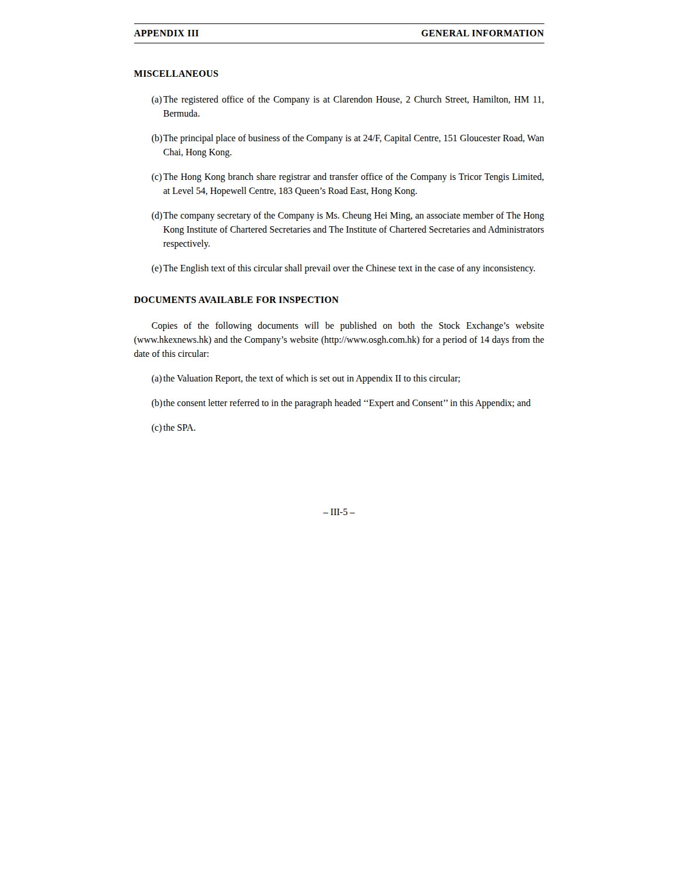APPENDIX III GENERAL INFORMATION
MISCELLANEOUS
(a) The registered office of the Company is at Clarendon House, 2 Church Street, Hamilton, HM 11, Bermuda.
(b) The principal place of business of the Company is at 24/F, Capital Centre, 151 Gloucester Road, Wan Chai, Hong Kong.
(c) The Hong Kong branch share registrar and transfer office of the Company is Tricor Tengis Limited, at Level 54, Hopewell Centre, 183 Queen’s Road East, Hong Kong.
(d) The company secretary of the Company is Ms. Cheung Hei Ming, an associate member of The Hong Kong Institute of Chartered Secretaries and The Institute of Chartered Secretaries and Administrators respectively.
(e) The English text of this circular shall prevail over the Chinese text in the case of any inconsistency.
DOCUMENTS AVAILABLE FOR INSPECTION
Copies of the following documents will be published on both the Stock Exchange’s website (www.hkexnews.hk) and the Company’s website (http://www.osgh.com.hk) for a period of 14 days from the date of this circular:
(a) the Valuation Report, the text of which is set out in Appendix II to this circular;
(b) the consent letter referred to in the paragraph headed ‘‘Expert and Consent’’ in this Appendix; and
(c) the SPA.
– III-5 –